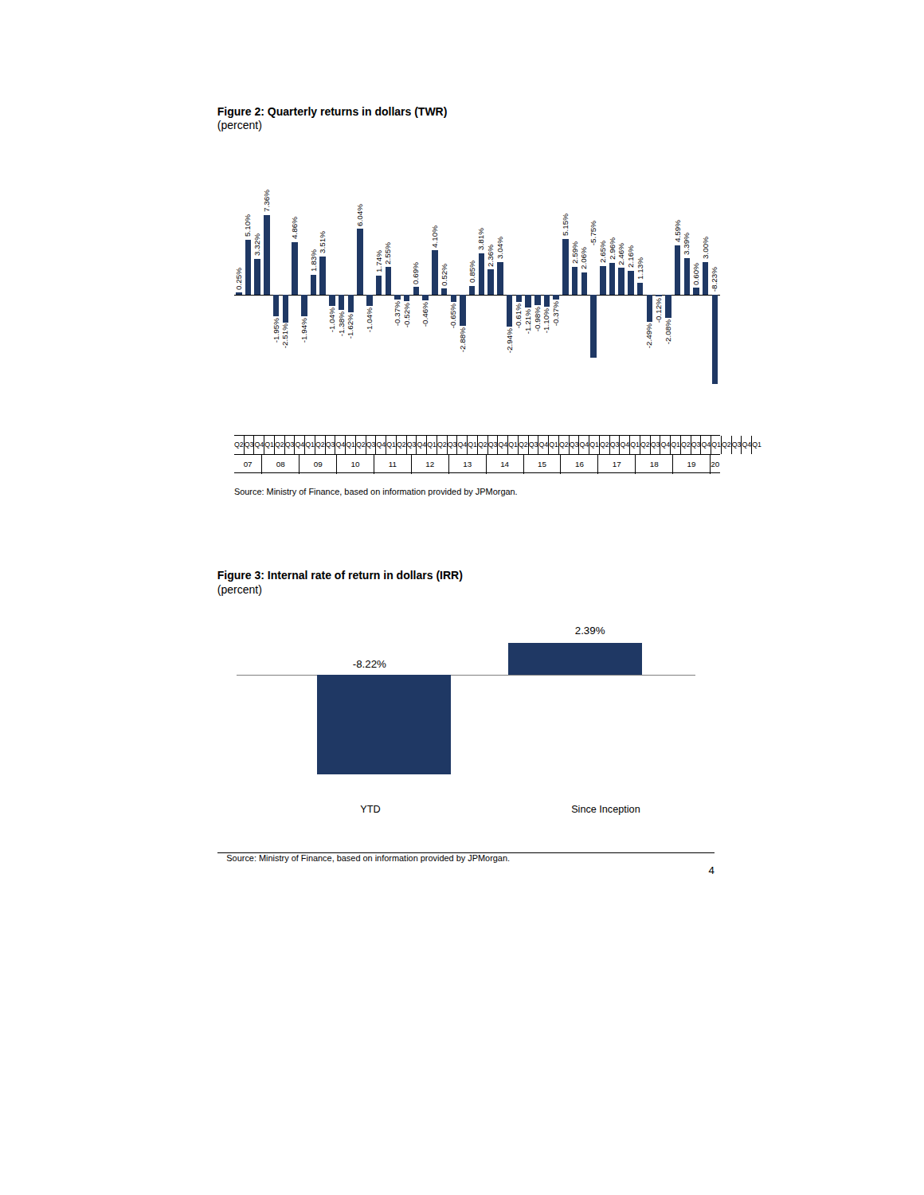Figure 2: Quarterly returns in dollars (TWR)
(percent)
0.25%
5.10%
3.32%
7.36%
-1.95%
-2.51%
4.86%
-1.94%
1.83%
3.51%
-1.04%
-1.38%
-1.62%
6.04%
-1.04%
1.74%
2.55%
-0.37%
-0.52%
0.69%
-0.46%
4.10%
0.52%
-0.65%
-2.88%
0.85%
3.81%
2.36%
3.04%
-2.94%
-0.61%
-1.21%
-0.98%
-1.10%
-0.37%
5.15%
2.59%
2.06%
-5.75%
2.65%
2.96%
2.46%
2.16%
1.13%
-2.49%
-0.12%
-2.08%
4.59%
3.39%
0.60%
3.00%
-8.23%
Q2
Q3
Q4
Q1
Q2
Q3
Q4
Q1
Q2
Q3
Q4
Q1
Q2
Q3
Q4
Q1
Q2
Q3
Q4
Q1
Q2
Q3
Q4
Q1
Q2
Q3
Q4
Q1
Q2
Q3
Q4
Q1
Q2
Q3
Q4
Q1
Q2
Q3
Q4
Q1
Q2
Q3
Q4
Q1
Q2
Q3
Q4
Q1
Q2
Q3
Q4
Q1
07
08
09
10
11
12
13
14
15
16
17
18
19
20
Source: Ministry of Finance, based on information provided by JPMorgan.
Figure 3: Internal rate of return in dollars (IRR)
(percent)
-8.22%
2.39%
YTD Since Inception
Source: Ministry of Finance, based on information provided by JPMorgan.
4